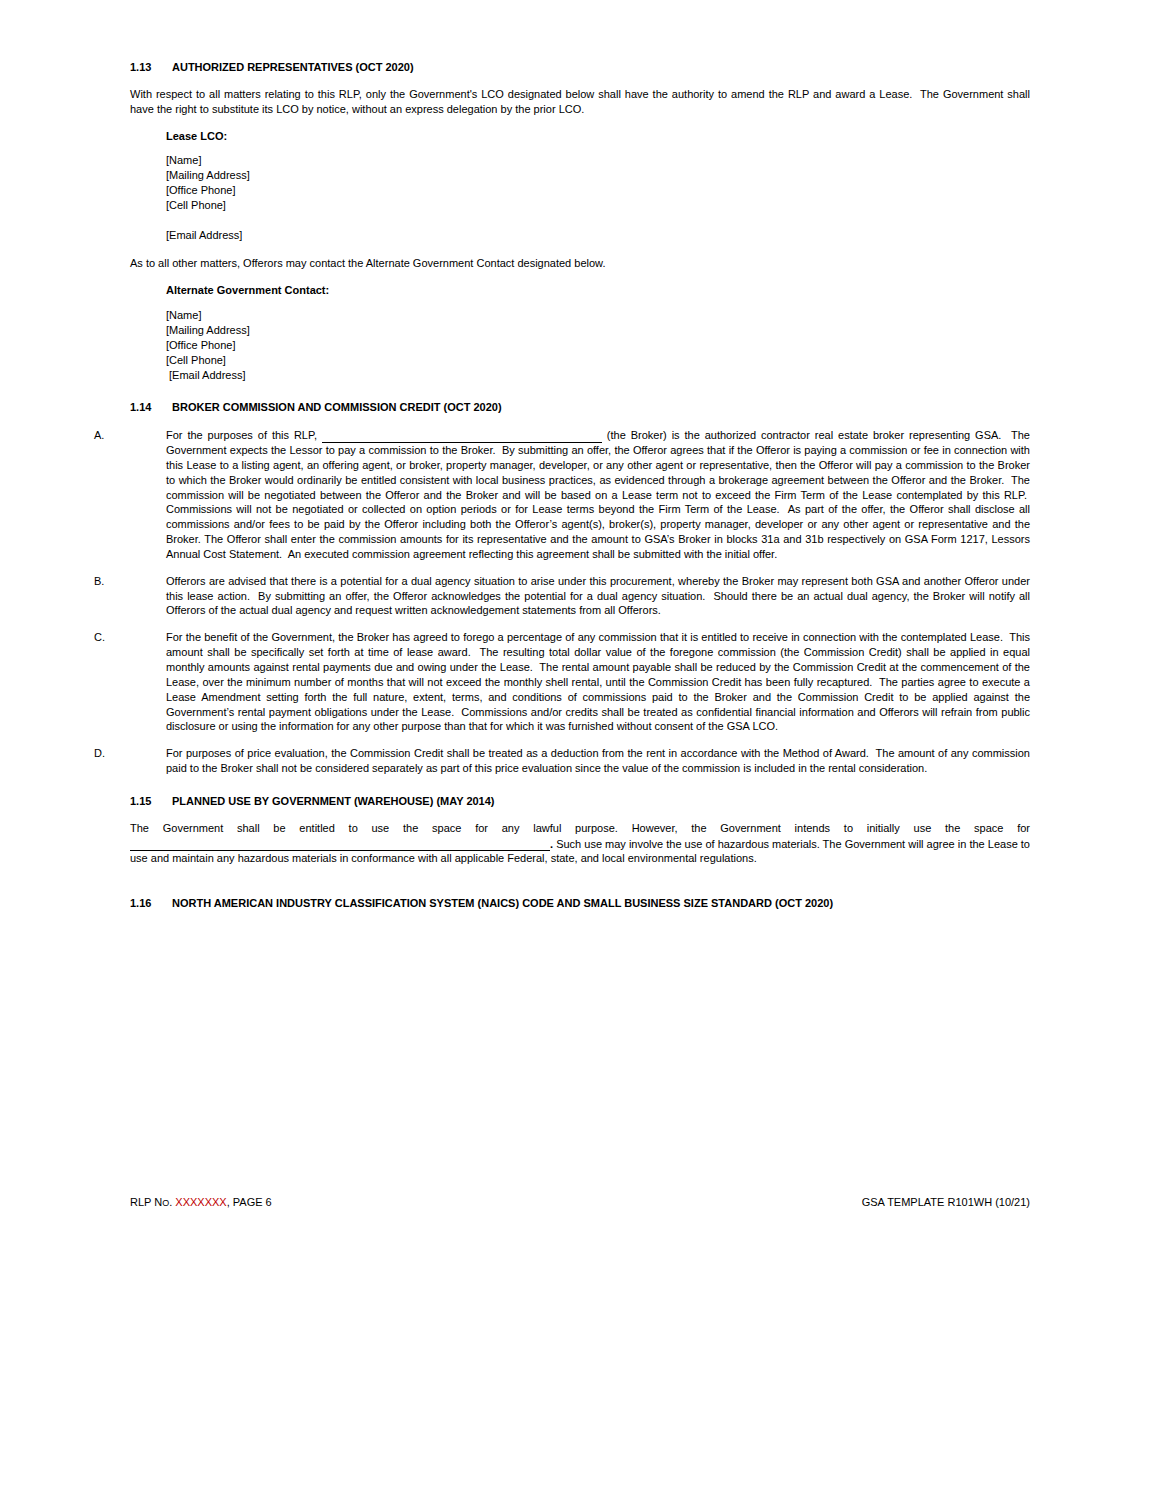1.13 AUTHORIZED REPRESENTATIVES (OCT 2020)
With respect to all matters relating to this RLP, only the Government's LCO designated below shall have the authority to amend the RLP and award a Lease. The Government shall have the right to substitute its LCO by notice, without an express delegation by the prior LCO.
Lease LCO:
[Name]
[Mailing Address]
[Office Phone]
[Cell Phone]
[Email Address]
As to all other matters, Offerors may contact the Alternate Government Contact designated below.
Alternate Government Contact:
[Name]
[Mailing Address]
[Office Phone]
[Cell Phone]
[Email Address]
1.14 BROKER COMMISSION AND COMMISSION CREDIT (OCT 2020)
A. For the purposes of this RLP, (the Broker) is the authorized contractor real estate broker representing GSA. The Government expects the Lessor to pay a commission to the Broker. By submitting an offer, the Offeror agrees that if the Offeror is paying a commission or fee in connection with this Lease to a listing agent, an offering agent, or broker, property manager, developer, or any other agent or representative, then the Offeror will pay a commission to the Broker to which the Broker would ordinarily be entitled consistent with local business practices, as evidenced through a brokerage agreement between the Offeror and the Broker. The commission will be negotiated between the Offeror and the Broker and will be based on a Lease term not to exceed the Firm Term of the Lease contemplated by this RLP. Commissions will not be negotiated or collected on option periods or for Lease terms beyond the Firm Term of the Lease. As part of the offer, the Offeror shall disclose all commissions and/or fees to be paid by the Offeror including both the Offeror’s agent(s), broker(s), property manager, developer or any other agent or representative and the Broker. The Offeror shall enter the commission amounts for its representative and the amount to GSA’s Broker in blocks 31a and 31b respectively on GSA Form 1217, Lessors Annual Cost Statement. An executed commission agreement reflecting this agreement shall be submitted with the initial offer.
B. Offerors are advised that there is a potential for a dual agency situation to arise under this procurement, whereby the Broker may represent both GSA and another Offeror under this lease action. By submitting an offer, the Offeror acknowledges the potential for a dual agency situation. Should there be an actual dual agency, the Broker will notify all Offerors of the actual dual agency and request written acknowledgement statements from all Offerors.
C. For the benefit of the Government, the Broker has agreed to forego a percentage of any commission that it is entitled to receive in connection with the contemplated Lease. This amount shall be specifically set forth at time of lease award. The resulting total dollar value of the foregone commission (the Commission Credit) shall be applied in equal monthly amounts against rental payments due and owing under the Lease. The rental amount payable shall be reduced by the Commission Credit at the commencement of the Lease, over the minimum number of months that will not exceed the monthly shell rental, until the Commission Credit has been fully recaptured. The parties agree to execute a Lease Amendment setting forth the full nature, extent, terms, and conditions of commissions paid to the Broker and the Commission Credit to be applied against the Government’s rental payment obligations under the Lease. Commissions and/or credits shall be treated as confidential financial information and Offerors will refrain from public disclosure or using the information for any other purpose than that for which it was furnished without consent of the GSA LCO.
D. For purposes of price evaluation, the Commission Credit shall be treated as a deduction from the rent in accordance with the Method of Award. The amount of any commission paid to the Broker shall not be considered separately as part of this price evaluation since the value of the commission is included in the rental consideration.
1.15 PLANNED USE BY GOVERNMENT (WAREHOUSE) (MAY 2014)
The Government shall be entitled to use the space for any lawful purpose. However, the Government intends to initially use the space for . Such use may involve the use of hazardous materials. The Government will agree in the Lease to use and maintain any hazardous materials in conformance with all applicable Federal, state, and local environmental regulations.
1.16 NORTH AMERICAN INDUSTRY CLASSIFICATION SYSTEM (NAICS) CODE AND SMALL BUSINESS SIZE STANDARD (OCT 2020)
RLP NO. XXXXXXX, PAGE 6
GSA TEMPLATE R101WH (10/21)